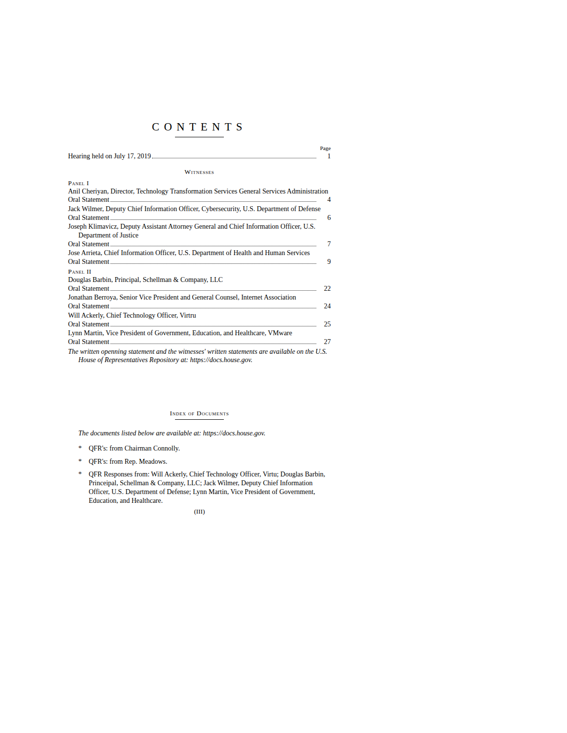CONTENTS
Page
Hearing held on July 17, 2019 1
Witnesses
Panel I
Anil Cheriyan, Director, Technology Transformation Services General Services Administration
Oral Statement 4
Jack Wilmer, Deputy Chief Information Officer, Cybersecurity, U.S. Department of Defense
Oral Statement 6
Joseph Klimavicz, Deputy Assistant Attorney General and Chief Information Officer, U.S. Department of Justice
Oral Statement 7
Jose Arrieta, Chief Information Officer, U.S. Department of Health and Human Services
Oral Statement 9
Panel II
Douglas Barbin, Principal, Schellman & Company, LLC
Oral Statement 22
Jonathan Berroya, Senior Vice President and General Counsel, Internet Association
Oral Statement 24
Will Ackerly, Chief Technology Officer, Virtru
Oral Statement 25
Lynn Martin, Vice President of Government, Education, and Healthcare, VMware
Oral Statement 27
The written openning statement and the witnesses' written statements are available on the U.S. House of Representatives Repository at: https://docs.house.gov.
Index of Documents
The documents listed below are available at: https://docs.house.gov.
QFR's: from Chairman Connolly.
QFR's: from Rep. Meadows.
QFR Responses from: Will Ackerly, Chief Technology Officer, Virtu; Douglas Barbin, Princeipal, Schellman & Company, LLC; Jack Wilmer, Deputy Chief Information Officer, U.S. Department of Defense; Lynn Martin, Vice President of Government, Education, and Healthcare.
(III)